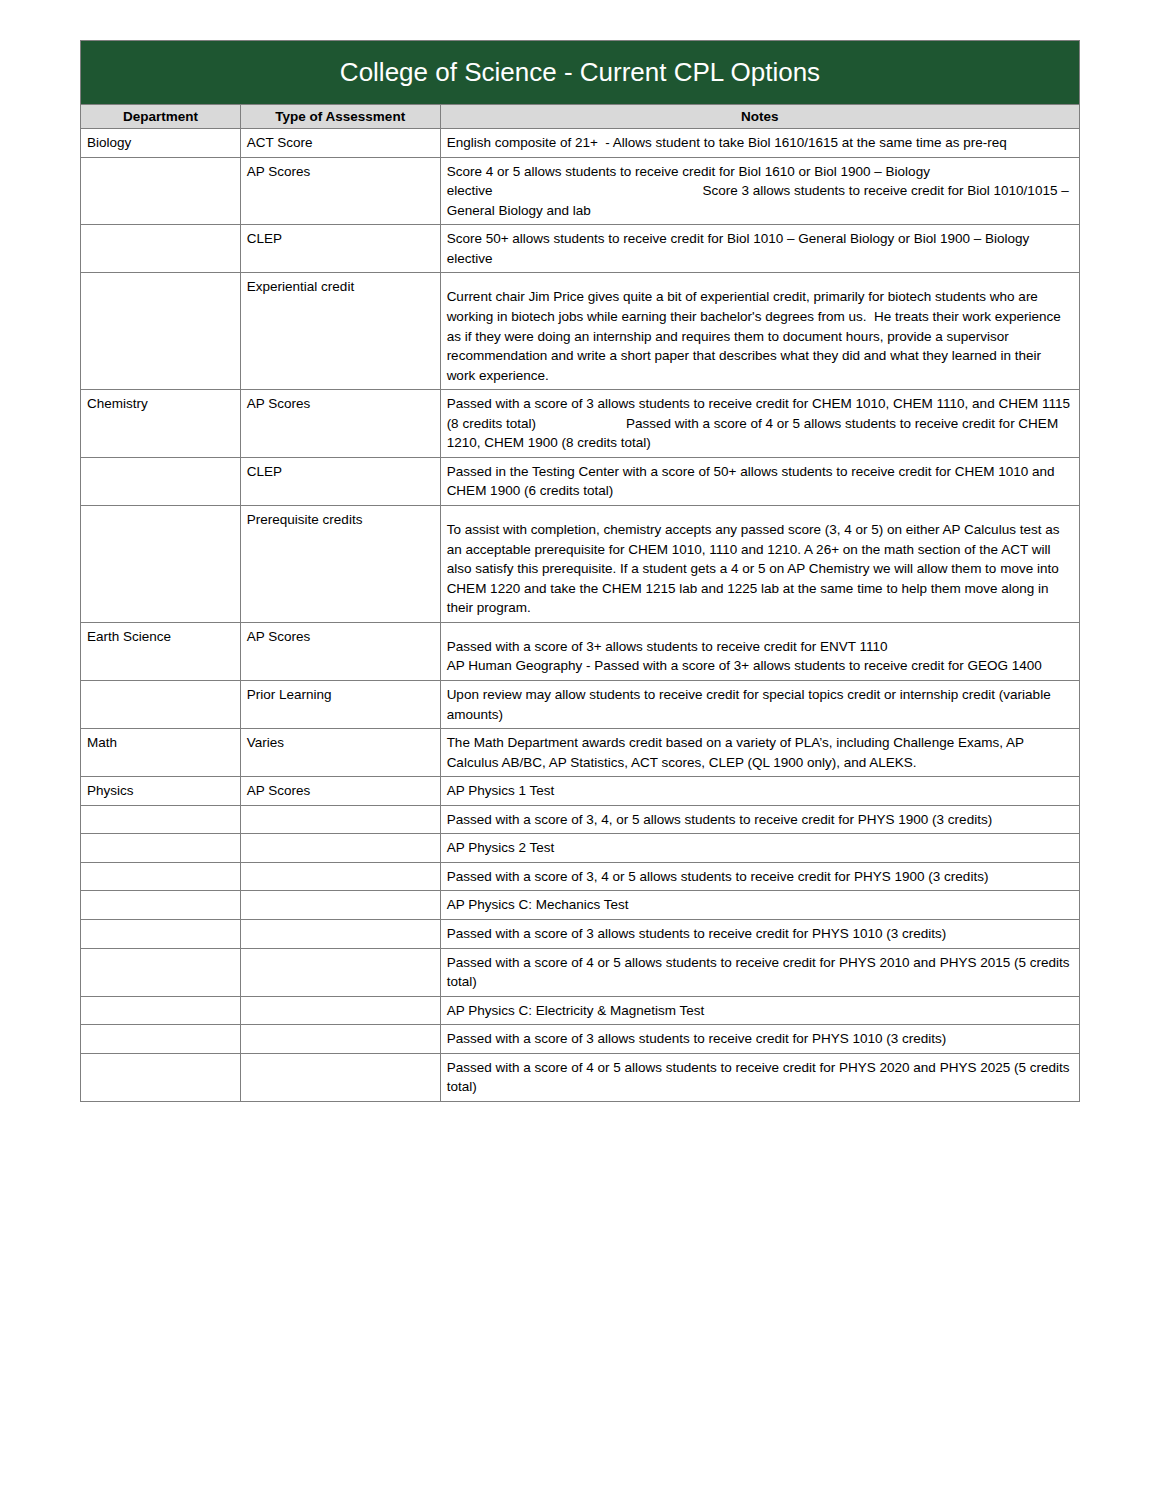College of Science - Current CPL Options
| Department | Type of Assessment | Notes |
| --- | --- | --- |
| Biology | ACT Score | English composite of 21+ - Allows student to take Biol 1610/1615 at the same time as pre-req |
| | AP Scores | Score 4 or 5 allows students to receive credit for Biol 1610 or Biol 1900 – Biology elective Score 3 allows students to receive credit for Biol 1010/1015 – General Biology and lab |
| | CLEP | Score 50+ allows students to receive credit for Biol 1010 – General Biology or Biol 1900 – Biology elective |
| | Experiential credit | Current chair Jim Price gives quite a bit of experiential credit, primarily for biotech students who are working in biotech jobs while earning their bachelor's degrees from us. He treats their work experience as if they were doing an internship and requires them to document hours, provide a supervisor recommendation and write a short paper that describes what they did and what they learned in their work experience. |
| Chemistry | AP Scores | Passed with a score of 3 allows students to receive credit for CHEM 1010, CHEM 1110, and CHEM 1115 (8 credits total) Passed with a score of 4 or 5 allows students to receive credit for CHEM 1210, CHEM 1900 (8 credits total) |
| | CLEP | Passed in the Testing Center with a score of 50+ allows students to receive credit for CHEM 1010 and CHEM 1900 (6 credits total) |
| | Prerequisite credits | To assist with completion, chemistry accepts any passed score (3, 4 or 5) on either AP Calculus test as an acceptable prerequisite for CHEM 1010, 1110 and 1210. A 26+ on the math section of the ACT will also satisfy this prerequisite. If a student gets a 4 or 5 on AP Chemistry we will allow them to move into CHEM 1220 and take the CHEM 1215 lab and 1225 lab at the same time to help them move along in their program. |
| Earth Science | AP Scores | Passed with a score of 3+ allows students to receive credit for ENVT 1110 AP Human Geography - Passed with a score of 3+ allows students to receive credit for GEOG 1400 |
| | Prior Learning | Upon review may allow students to receive credit for special topics credit or internship credit (variable amounts) |
| Math | Varies | The Math Department awards credit based on a variety of PLA’s, including Challenge Exams, AP Calculus AB/BC, AP Statistics, ACT scores, CLEP (QL 1900 only), and ALEKS. |
| Physics | AP Scores | AP Physics 1 Test |
| | | Passed with a score of 3, 4, or 5 allows students to receive credit for PHYS 1900 (3 credits) |
| | | AP Physics 2 Test |
| | | Passed with a score of 3, 4 or 5 allows students to receive credit for PHYS 1900 (3 credits) |
| | | AP Physics C: Mechanics Test |
| | | Passed with a score of 3 allows students to receive credit for PHYS 1010 (3 credits) |
| | | Passed with a score of 4 or 5 allows students to receive credit for PHYS 2010 and PHYS 2015 (5 credits total) |
| | | AP Physics C: Electricity & Magnetism Test |
| | | Passed with a score of 3 allows students to receive credit for PHYS 1010 (3 credits) |
| | | Passed with a score of 4 or 5 allows students to receive credit for PHYS 2020 and PHYS 2025 (5 credits total) |